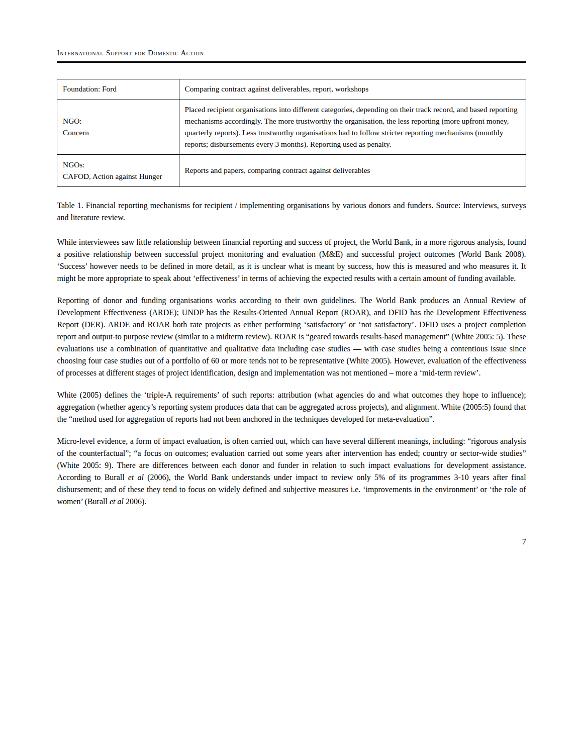International Support for Domestic Action
| Foundation: Ford | Comparing contract against deliverables, report, workshops |
| NGO: Concern | Placed recipient organisations into different categories, depending on their track record, and based reporting mechanisms accordingly. The more trustworthy the organisation, the less reporting (more upfront money, quarterly reports). Less trustworthy organisations had to follow stricter reporting mechanisms (monthly reports; disbursements every 3 months). Reporting used as penalty. |
| NGOs: CAFOD, Action against Hunger | Reports and papers, comparing contract against deliverables |
Table 1. Financial reporting mechanisms for recipient / implementing organisations by various donors and funders. Source: Interviews, surveys and literature review.
While interviewees saw little relationship between financial reporting and success of project, the World Bank, in a more rigorous analysis, found a positive relationship between successful project monitoring and evaluation (M&E) and successful project outcomes (World Bank 2008). ‘Success’ however needs to be defined in more detail, as it is unclear what is meant by success, how this is measured and who measures it. It might be more appropriate to speak about ‘effectiveness’ in terms of achieving the expected results with a certain amount of funding available.
Reporting of donor and funding organisations works according to their own guidelines. The World Bank produces an Annual Review of Development Effectiveness (ARDE); UNDP has the Results-Oriented Annual Report (ROAR), and DFID has the Development Effectiveness Report (DER). ARDE and ROAR both rate projects as either performing ‘satisfactory’ or ‘not satisfactory’. DFID uses a project completion report and output-to purpose review (similar to a midterm review). ROAR is “geared towards results-based management” (White 2005: 5). These evaluations use a combination of quantitative and qualitative data including case studies — with case studies being a contentious issue since choosing four case studies out of a portfolio of 60 or more tends not to be representative (White 2005). However, evaluation of the effectiveness of processes at different stages of project identification, design and implementation was not mentioned – more a ‘mid-term review’.
White (2005) defines the ‘triple-A requirements’ of such reports: attribution (what agencies do and what outcomes they hope to influence); aggregation (whether agency’s reporting system produces data that can be aggregated across projects), and alignment. White (2005:5) found that the “method used for aggregation of reports had not been anchored in the techniques developed for meta-evaluation”.
Micro-level evidence, a form of impact evaluation, is often carried out, which can have several different meanings, including: “rigorous analysis of the counterfactual”; “a focus on outcomes; evaluation carried out some years after intervention has ended; country or sector-wide studies” (White 2005: 9). There are differences between each donor and funder in relation to such impact evaluations for development assistance. According to Burall et al (2006), the World Bank understands under impact to review only 5% of its programmes 3-10 years after final disbursement; and of these they tend to focus on widely defined and subjective measures i.e. ‘improvements in the environment’ or ‘the role of women’ (Burall et al 2006).
7